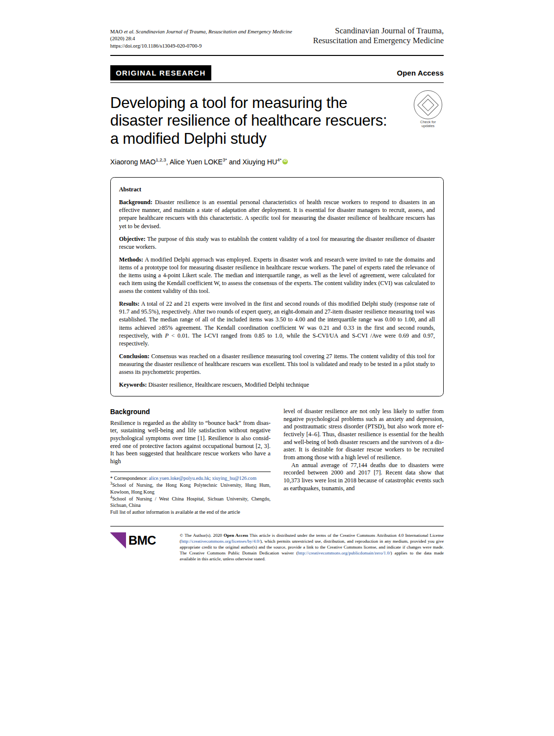MAO et al. Scandinavian Journal of Trauma, Resuscitation and Emergency Medicine
(2020) 28:4
https://doi.org/10.1186/s13049-020-0700-9
Scandinavian Journal of Trauma, Resuscitation and Emergency Medicine
Original Research
Open Access
Check for
updates
Developing a tool for measuring the disaster resilience of healthcare rescuers: a modified Delphi study
Xiaorong MAO1,2,3, Alice Yuen LOKE3* and Xiuying HU4*
Abstract
Background: Disaster resilience is an essential personal characteristics of health rescue workers to respond to disasters in an effective manner, and maintain a state of adaptation after deployment. It is essential for disaster managers to recruit, assess, and prepare healthcare rescuers with this characteristic. A specific tool for measuring the disaster resilience of healthcare rescuers has yet to be devised.
Objective: The purpose of this study was to establish the content validity of a tool for measuring the disaster resilience of disaster rescue workers.
Methods: A modified Delphi approach was employed. Experts in disaster work and research were invited to rate the domains and items of a prototype tool for measuring disaster resilience in healthcare rescue workers. The panel of experts rated the relevance of the items using a 4-point Likert scale. The median and interquartile range, as well as the level of agreement, were calculated for each item using the Kendall coefficient W, to assess the consensus of the experts. The content validity index (CVI) was calculated to assess the content validity of this tool.
Results: A total of 22 and 21 experts were involved in the first and second rounds of this modified Delphi study (response rate of 91.7 and 95.5%), respectively. After two rounds of expert query, an eight-domain and 27-item disaster resilience measuring tool was established. The median range of all of the included items was 3.50 to 4.00 and the interquartile range was 0.00 to 1.00, and all items achieved ≥85% agreement. The Kendall coordination coefficient W was 0.21 and 0.33 in the first and second rounds, respectively, with P < 0.01. The I-CVI ranged from 0.85 to 1.0, while the S-CVI/UA and S-CVI /Ave were 0.69 and 0.97, respectively.
Conclusion: Consensus was reached on a disaster resilience measuring tool covering 27 items. The content validity of this tool for measuring the disaster resilience of healthcare rescuers was excellent. This tool is validated and ready to be tested in a pilot study to assess its psychometric properties.
Keywords: Disaster resilience, Healthcare rescuers, Modified Delphi technique
Background
Resilience is regarded as the ability to “bounce back” from disaster, sustaining well-being and life satisfaction without negative psychological symptoms over time [1]. Resilience is also considered one of protective factors against occupational burnout [2, 3]. It has been suggested that healthcare rescue workers who have a high
* Correspondence: alice.yuen.loke@polyu.edu.hk; xiuying_hu@126.com
3School of Nursing, the Hong Kong Polytechnic University, Hung Hum, Kowloon, Hong Kong
4School of Nursing / West China Hospital, Sichuan University, Chengdu, Sichuan, China
Full list of author information is available at the end of the article
level of disaster resilience are not only less likely to suffer from negative psychological problems such as anxiety and depression, and posttraumatic stress disorder (PTSD), but also work more effectively [4–6]. Thus, disaster resilience is essential for the health and well-being of both disaster rescuers and the survivors of a disaster. It is desirable for disaster rescue workers to be recruited from among those with a high level of resilience.
An annual average of 77,144 deaths due to disasters were recorded between 2000 and 2017 [7]. Recent data show that 10,373 lives were lost in 2018 because of catastrophic events such as earthquakes, tsunamis, and
BMC
© The Author(s). 2020 Open Access This article is distributed under the terms of the Creative Commons Attribution 4.0 International License (http://creativecommons.org/licenses/by/4.0/), which permits unrestricted use, distribution, and reproduction in any medium, provided you give appropriate credit to the original author(s) and the source, provide a link to the Creative Commons license, and indicate if changes were made. The Creative Commons Public Domain Dedication waiver (http://creativecommons.org/publicdomain/zero/1.0/) applies to the data made available in this article, unless otherwise stated.